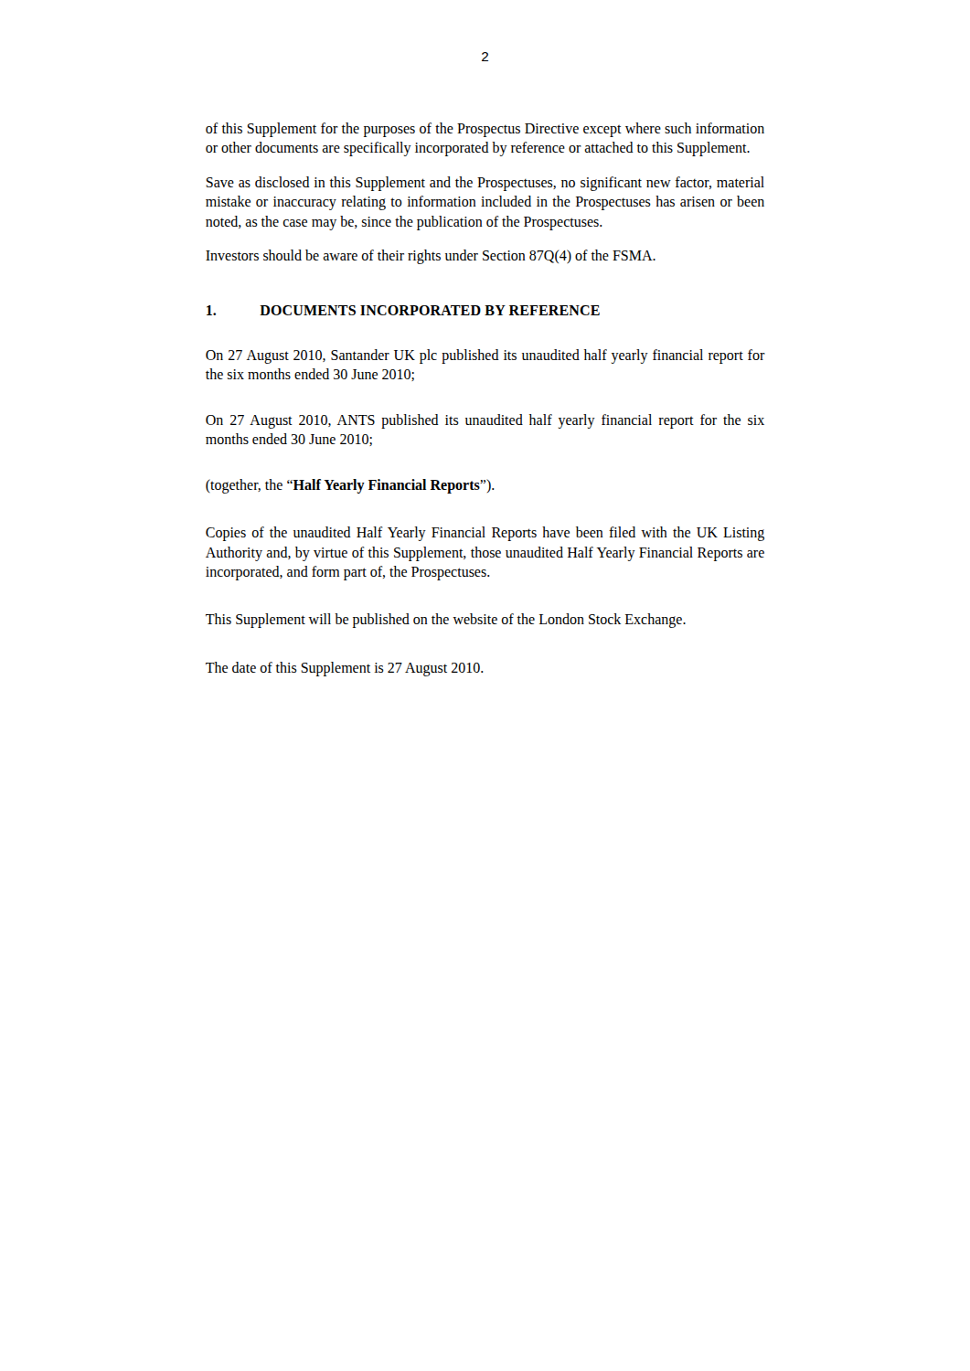2
of this Supplement for the purposes of the Prospectus Directive except where such information or other documents are specifically incorporated by reference or attached to this Supplement.
Save as disclosed in this Supplement and the Prospectuses, no significant new factor, material mistake or inaccuracy relating to information included in the Prospectuses has arisen or been noted, as the case may be, since the publication of the Prospectuses.
Investors should be aware of their rights under Section 87Q(4) of the FSMA.
1. DOCUMENTS INCORPORATED BY REFERENCE
On 27 August 2010, Santander UK plc published its unaudited half yearly financial report for the six months ended 30 June 2010;
On 27 August 2010, ANTS published its unaudited half yearly financial report for the six months ended 30 June 2010;
(together, the “Half Yearly Financial Reports”).
Copies of the unaudited Half Yearly Financial Reports have been filed with the UK Listing Authority and, by virtue of this Supplement, those unaudited Half Yearly Financial Reports are incorporated, and form part of, the Prospectuses.
This Supplement will be published on the website of the London Stock Exchange.
The date of this Supplement is 27 August 2010.